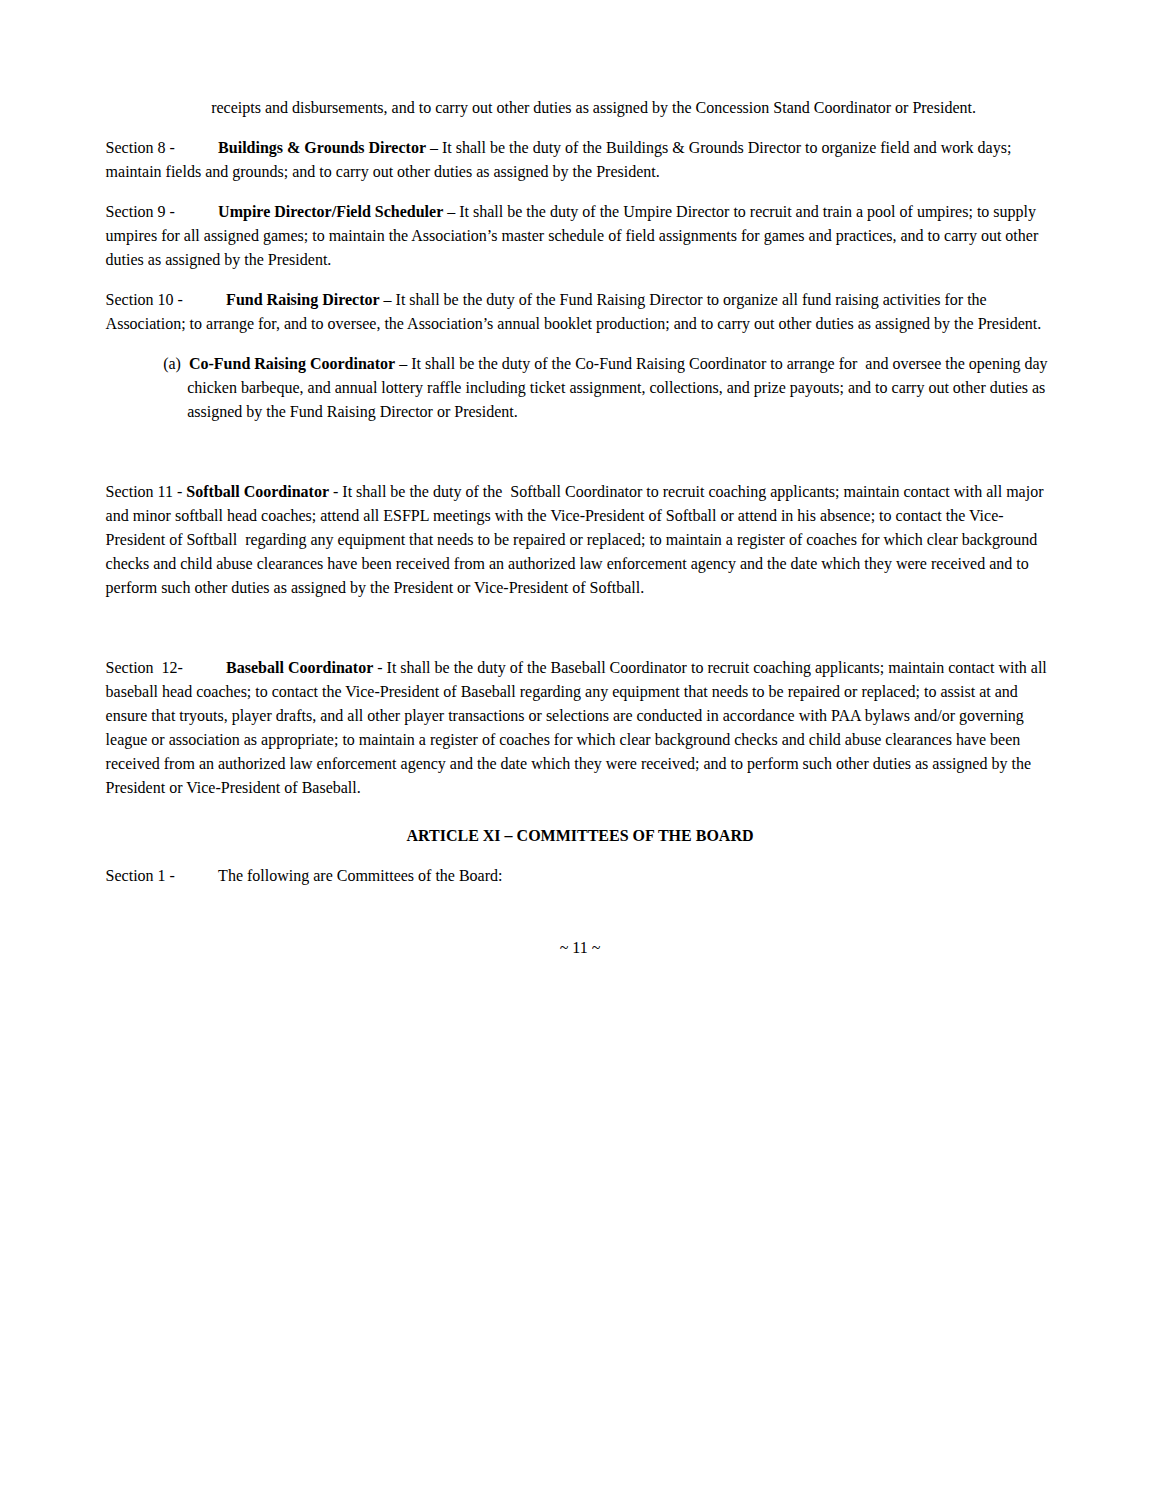receipts and disbursements, and to carry out other duties as assigned by the Concession Stand Coordinator or President.
Section 8 - Buildings & Grounds Director – It shall be the duty of the Buildings & Grounds Director to organize field and work days; maintain fields and grounds; and to carry out other duties as assigned by the President.
Section 9 - Umpire Director/Field Scheduler – It shall be the duty of the Umpire Director to recruit and train a pool of umpires; to supply umpires for all assigned games; to maintain the Association’s master schedule of field assignments for games and practices, and to carry out other duties as assigned by the President.
Section 10 - Fund Raising Director – It shall be the duty of the Fund Raising Director to organize all fund raising activities for the Association; to arrange for, and to oversee, the Association’s annual booklet production; and to carry out other duties as assigned by the President.
(a) Co-Fund Raising Coordinator – It shall be the duty of the Co-Fund Raising Coordinator to arrange for and oversee the opening day chicken barbeque, and annual lottery raffle including ticket assignment, collections, and prize payouts; and to carry out other duties as assigned by the Fund Raising Director or President.
Section 11 - Softball Coordinator - It shall be the duty of the Softball Coordinator to recruit coaching applicants; maintain contact with all major and minor softball head coaches; attend all ESFPL meetings with the Vice-President of Softball or attend in his absence; to contact the Vice-President of Softball regarding any equipment that needs to be repaired or replaced; to maintain a register of coaches for which clear background checks and child abuse clearances have been received from an authorized law enforcement agency and the date which they were received and to perform such other duties as assigned by the President or Vice-President of Softball.
Section 12- Baseball Coordinator - It shall be the duty of the Baseball Coordinator to recruit coaching applicants; maintain contact with all baseball head coaches; to contact the Vice-President of Baseball regarding any equipment that needs to be repaired or replaced; to assist at and ensure that tryouts, player drafts, and all other player transactions or selections are conducted in accordance with PAA bylaws and/or governing league or association as appropriate; to maintain a register of coaches for which clear background checks and child abuse clearances have been received from an authorized law enforcement agency and the date which they were received; and to perform such other duties as assigned by the President or Vice-President of Baseball.
ARTICLE XI – COMMITTEES OF THE BOARD
Section 1 - The following are Committees of the Board:
~ 11 ~